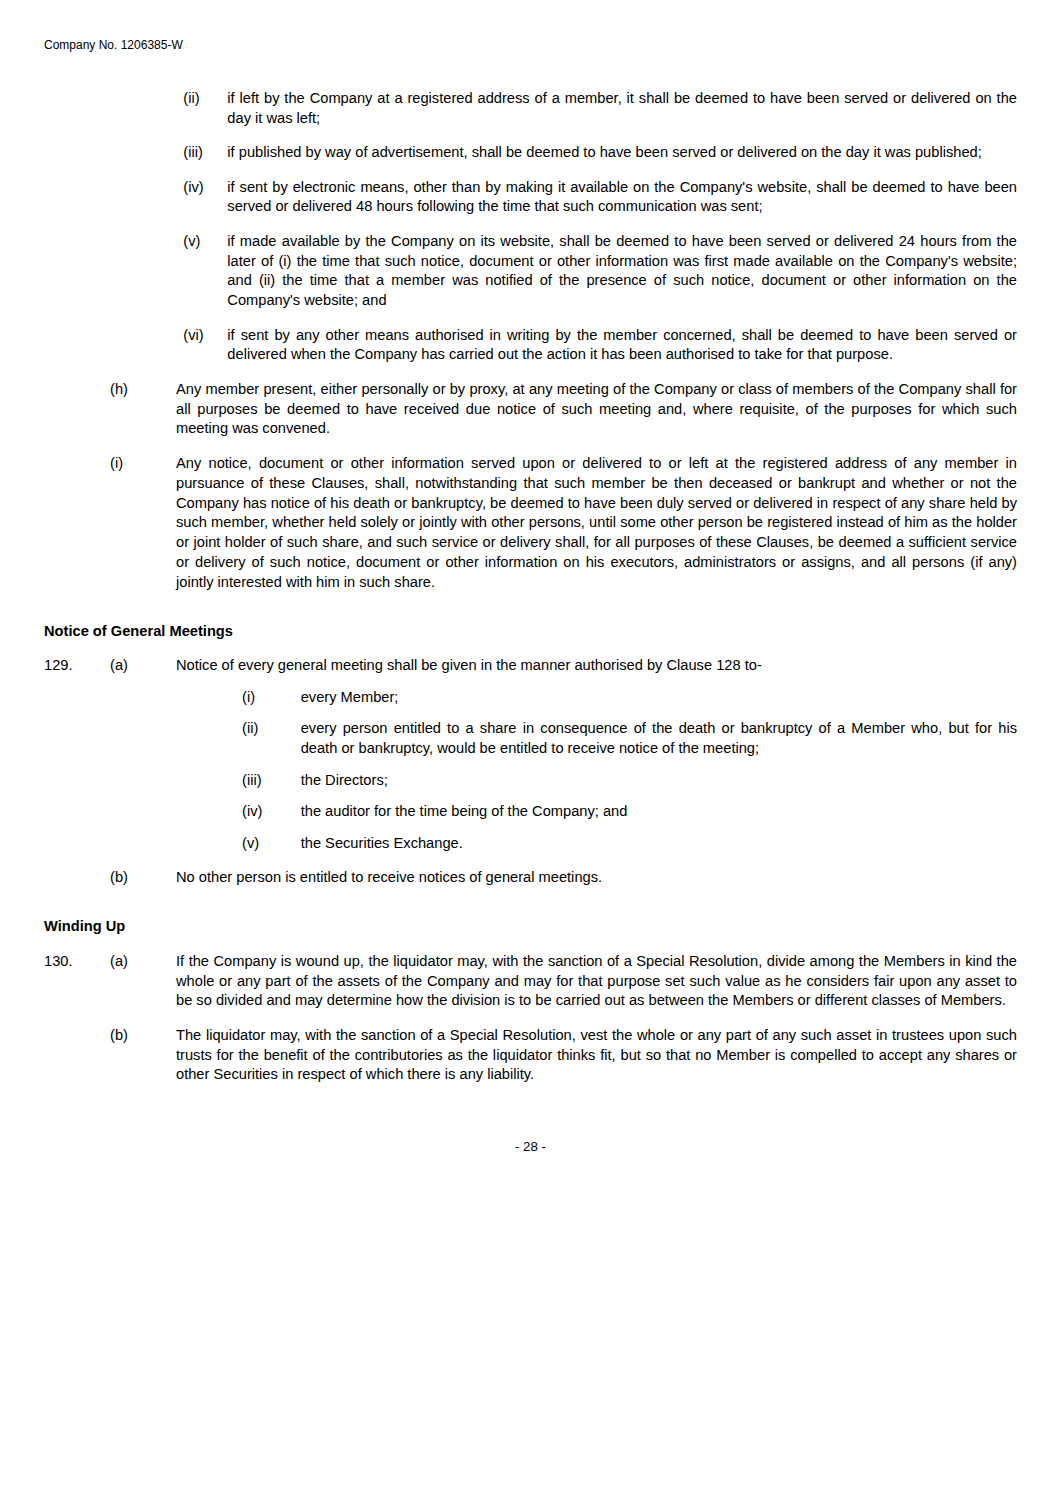Company No. 1206385-W
(ii) if left by the Company at a registered address of a member, it shall be deemed to have been served or delivered on the day it was left;
(iii) if published by way of advertisement, shall be deemed to have been served or delivered on the day it was published;
(iv) if sent by electronic means, other than by making it available on the Company's website, shall be deemed to have been served or delivered 48 hours following the time that such communication was sent;
(v) if made available by the Company on its website, shall be deemed to have been served or delivered 24 hours from the later of (i) the time that such notice, document or other information was first made available on the Company's website; and (ii) the time that a member was notified of the presence of such notice, document or other information on the Company's website; and
(vi) if sent by any other means authorised in writing by the member concerned, shall be deemed to have been served or delivered when the Company has carried out the action it has been authorised to take for that purpose.
(h) Any member present, either personally or by proxy, at any meeting of the Company or class of members of the Company shall for all purposes be deemed to have received due notice of such meeting and, where requisite, of the purposes for which such meeting was convened.
(i) Any notice, document or other information served upon or delivered to or left at the registered address of any member in pursuance of these Clauses, shall, notwithstanding that such member be then deceased or bankrupt and whether or not the Company has notice of his death or bankruptcy, be deemed to have been duly served or delivered in respect of any share held by such member, whether held solely or jointly with other persons, until some other person be registered instead of him as the holder or joint holder of such share, and such service or delivery shall, for all purposes of these Clauses, be deemed a sufficient service or delivery of such notice, document or other information on his executors, administrators or assigns, and all persons (if any) jointly interested with him in such share.
Notice of General Meetings
129. (a) Notice of every general meeting shall be given in the manner authorised by Clause 128 to-
(i) every Member;
(ii) every person entitled to a share in consequence of the death or bankruptcy of a Member who, but for his death or bankruptcy, would be entitled to receive notice of the meeting;
(iii) the Directors;
(iv) the auditor for the time being of the Company; and
(v) the Securities Exchange.
(b) No other person is entitled to receive notices of general meetings.
Winding Up
130. (a) If the Company is wound up, the liquidator may, with the sanction of a Special Resolution, divide among the Members in kind the whole or any part of the assets of the Company and may for that purpose set such value as he considers fair upon any asset to be so divided and may determine how the division is to be carried out as between the Members or different classes of Members.
130. (b) The liquidator may, with the sanction of a Special Resolution, vest the whole or any part of any such asset in trustees upon such trusts for the benefit of the contributories as the liquidator thinks fit, but so that no Member is compelled to accept any shares or other Securities in respect of which there is any liability.
- 28 -